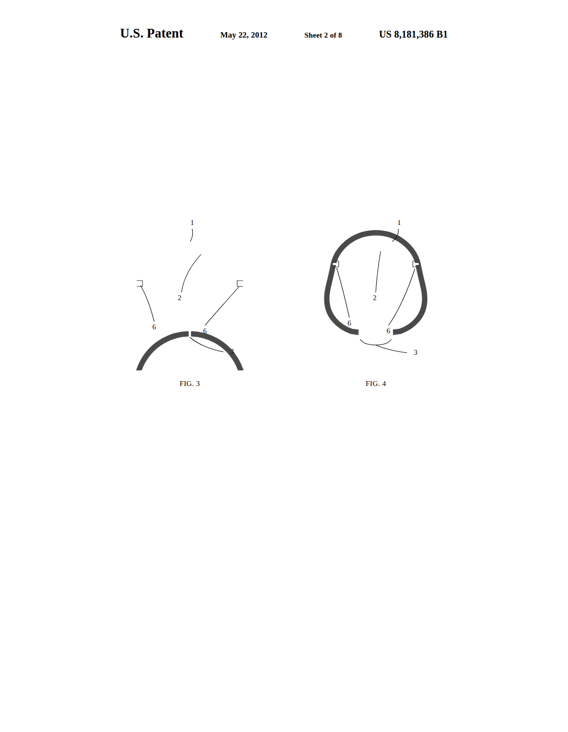U.S. Patent May 22, 2012 Sheet 2 of 8 US 8,181,386 B1
FIG. 3 — circular ring with gap at bottom and two notches 1 2 6 6 3
FIG. 3
FIG. 4 — three-lobed ring with wide gap at bottom and two notches 3 1 2 6 6
FIG. 4